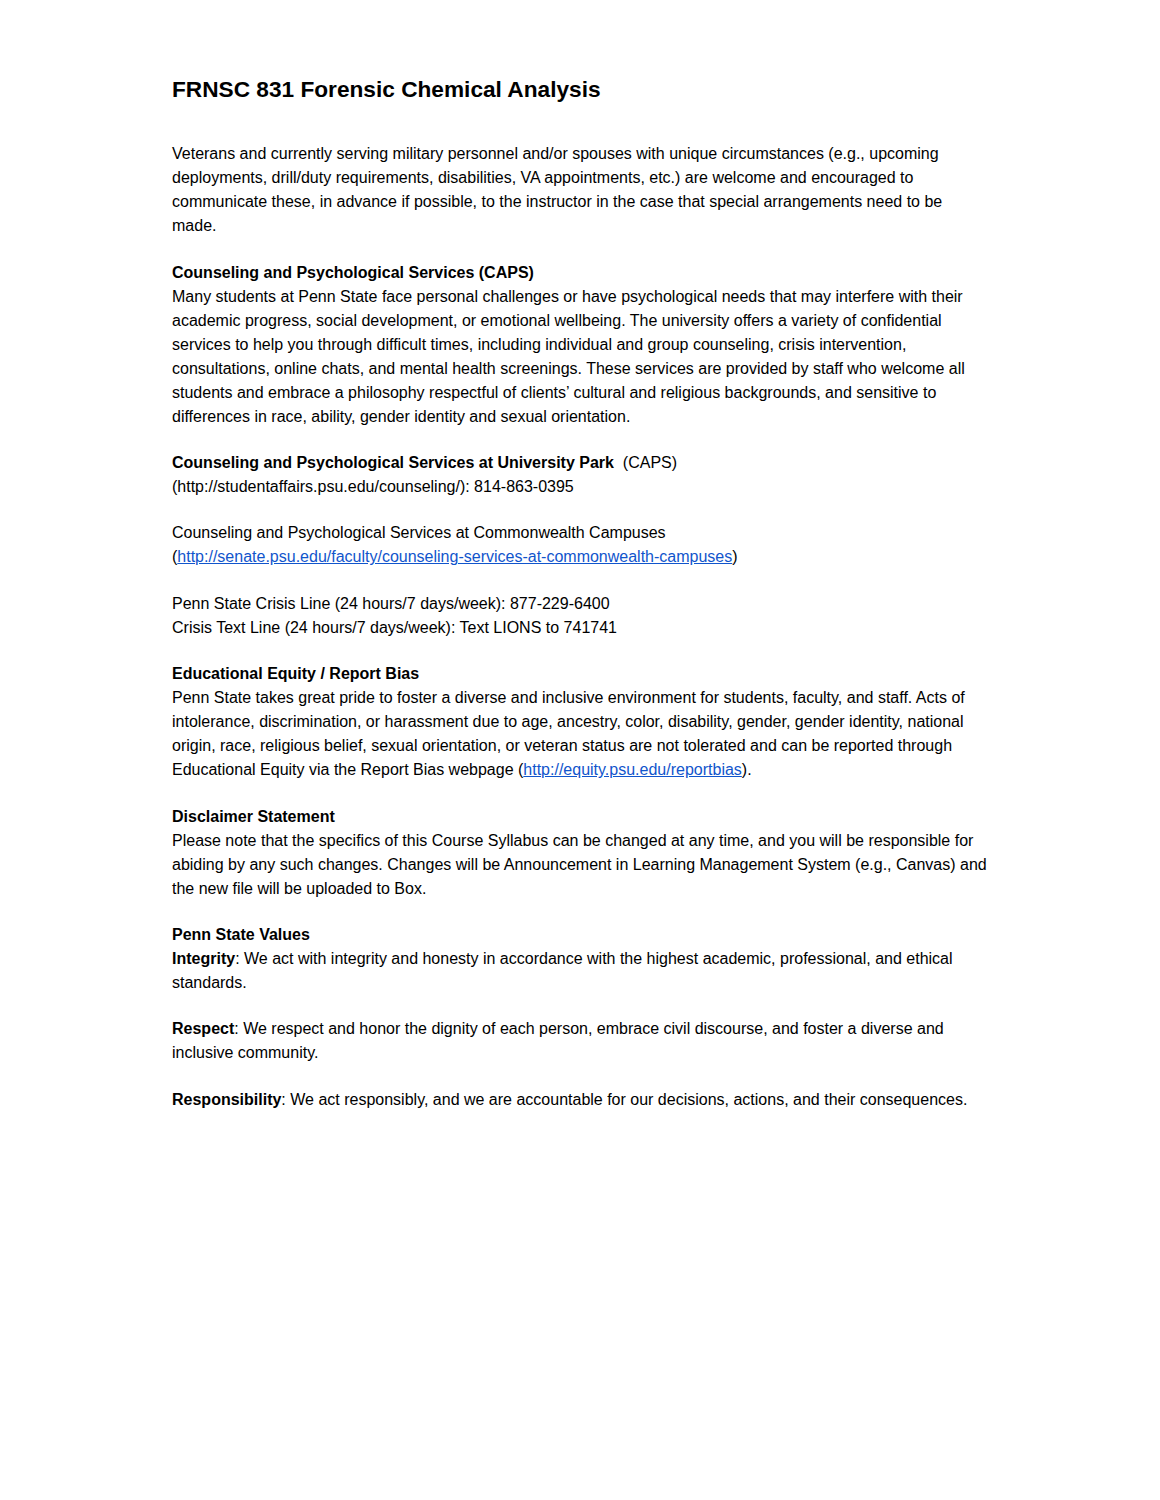FRNSC 831 Forensic Chemical Analysis
Veterans and currently serving military personnel and/or spouses with unique circumstances (e.g., upcoming deployments, drill/duty requirements, disabilities, VA appointments, etc.) are welcome and encouraged to communicate these, in advance if possible, to the instructor in the case that special arrangements need to be made.
Counseling and Psychological Services (CAPS)
Many students at Penn State face personal challenges or have psychological needs that may interfere with their academic progress, social development, or emotional wellbeing. The university offers a variety of confidential services to help you through difficult times, including individual and group counseling, crisis intervention, consultations, online chats, and mental health screenings. These services are provided by staff who welcome all students and embrace a philosophy respectful of clients’ cultural and religious backgrounds, and sensitive to differences in race, ability, gender identity and sexual orientation.
Counseling and Psychological Services at University Park (CAPS)
(http://studentaffairs.psu.edu/counseling/): 814-863-0395
Counseling and Psychological Services at Commonwealth Campuses
(http://senate.psu.edu/faculty/counseling-services-at-commonwealth-campuses)
Penn State Crisis Line (24 hours/7 days/week): 877-229-6400
Crisis Text Line (24 hours/7 days/week): Text LIONS to 741741
Educational Equity / Report Bias
Penn State takes great pride to foster a diverse and inclusive environment for students, faculty, and staff. Acts of intolerance, discrimination, or harassment due to age, ancestry, color, disability, gender, gender identity, national origin, race, religious belief, sexual orientation, or veteran status are not tolerated and can be reported through Educational Equity via the Report Bias webpage (http://equity.psu.edu/reportbias).
Disclaimer Statement
Please note that the specifics of this Course Syllabus can be changed at any time, and you will be responsible for abiding by any such changes. Changes will be Announcement in Learning Management System (e.g., Canvas) and the new file will be uploaded to Box.
Penn State Values
Integrity: We act with integrity and honesty in accordance with the highest academic, professional, and ethical standards.
Respect: We respect and honor the dignity of each person, embrace civil discourse, and foster a diverse and inclusive community.
Responsibility: We act responsibly, and we are accountable for our decisions, actions, and their consequences.